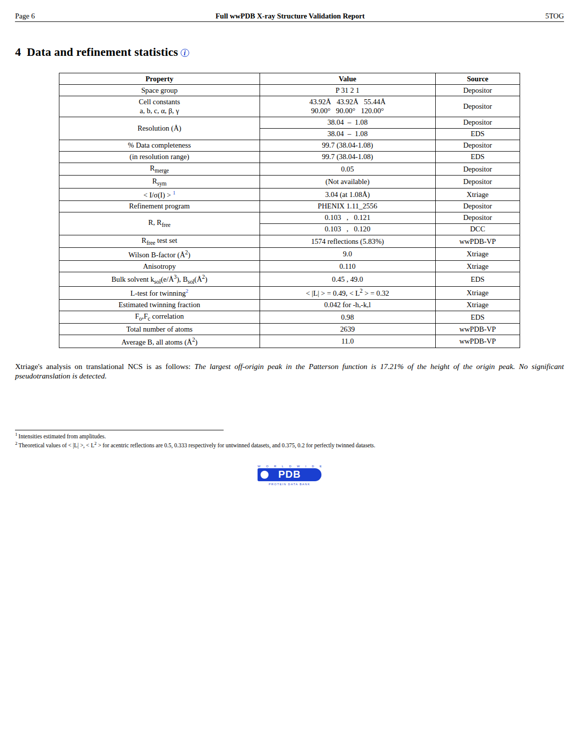Page 6
Full wwPDB X-ray Structure Validation Report
5TOG
4 Data and refinement statisticsi
| Property | Value | Source |
| --- | --- | --- |
| Space group | P 31 2 1 | Depositor |
| Cell constants a, b, c, α, β, γ | 43.92Å 43.92Å 55.44Å 90.00° 90.00° 120.00° | Depositor |
| Resolution (Å) | 38.04 – 1.08 | Depositor |
| 38.04 – 1.08 | EDS |
| % Data completeness | 99.7 (38.04-1.08) | Depositor |
| (in resolution range) | 99.7 (38.04-1.08) | EDS |
| R merge | 0.05 | Depositor |
| R sym | (Not available) | Depositor |
| < I/σ(I) > 1 | 3.04 (at 1.08Å) | Xtriage |
| Refinement program | PHENIX 1.11_2556 | Depositor |
| R, R free | 0.103 , 0.121 | Depositor |
| 0.103 , 0.120 | DCC |
| R free test set | 1574 reflections (5.83%) | wwPDB-VP |
| Wilson B-factor (Å 2 ) | 9.0 | Xtriage |
| Anisotropy | 0.110 | Xtriage |
| Bulk solvent k sol (e/Å 3 ), B sol (Å 2 ) | 0.45 , 49.0 | EDS |
| L-test for twinning 2 | < /L/ > = 0.49, < L 2 > = 0.32 | Xtriage |
| Estimated twinning fraction | 0.042 for -h,-k,l | Xtriage |
| F o ,F c correlation | 0.98 | EDS |
| Total number of atoms | 2639 | wwPDB-VP |
| Average B, all atoms (Å 2 ) | 11.0 | wwPDB-VP |
Xtriage's analysis on translational NCS is as follows: The largest off-origin peak in the Patterson function is 17.21% of the height of the origin peak. No significant pseudotranslation is detected.
1 Intensities estimated from amplitudes.
2 Theoretical values of < |L| >, < L2 > for acentric reflections are 0.5, 0.333 respectively for untwinned datasets, and 0.375, 0.2 for perfectly twinned datasets.
W O R L D W I D E
PDB
PROTEIN DATA BANK